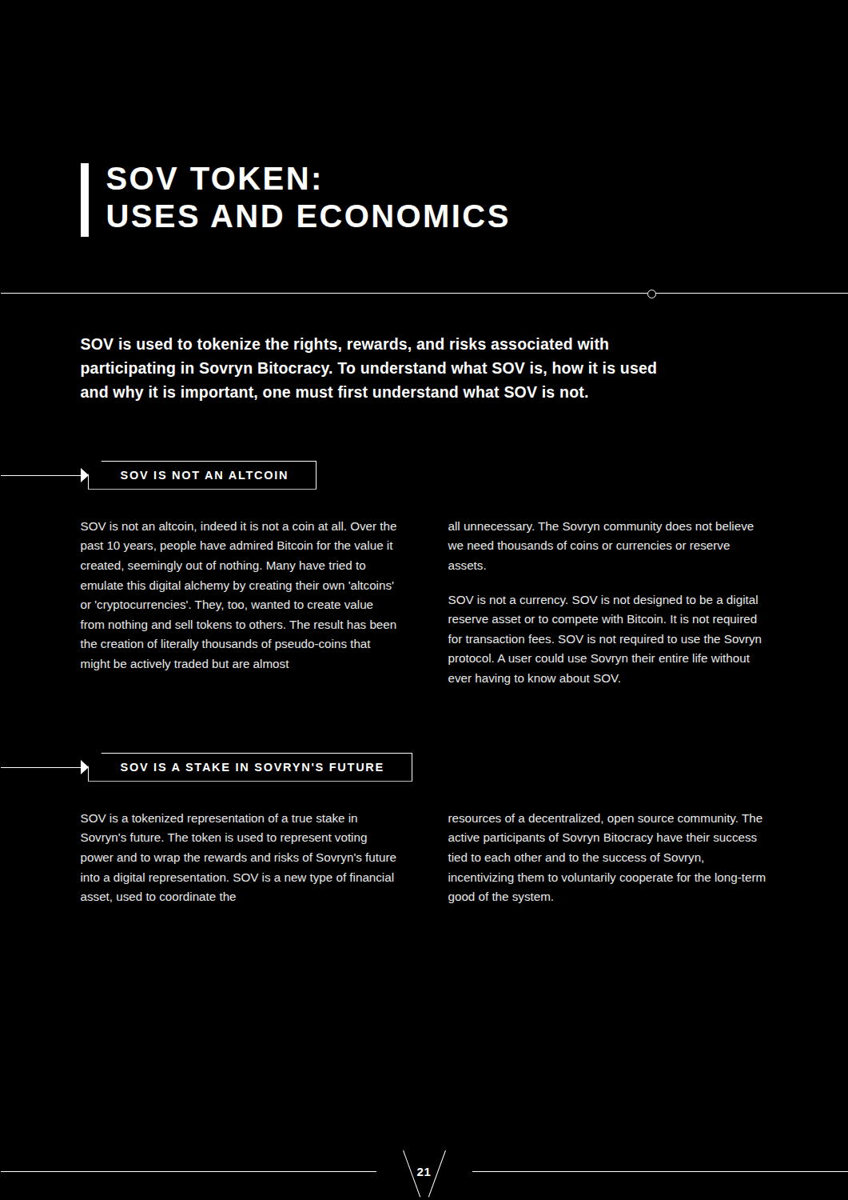SOV Token:
Uses and Economics
SOV is used to tokenize the rights, rewards, and risks associated with participating in Sovryn Bitocracy. To understand what SOV is, how it is used and why it is important, one must first understand what SOV is not.
SOV is not an altcoin
SOV is not an altcoin, indeed it is not a coin at all. Over the past 10 years, people have admired Bitcoin for the value it created, seemingly out of nothing. Many have tried to emulate this digital alchemy by creating their own 'altcoins' or 'cryptocurrencies'. They, too, wanted to create value from nothing and sell tokens to others. The result has been the creation of literally thousands of pseudo-coins that might be actively traded but are almost
all unnecessary. The Sovryn community does not believe we need thousands of coins or currencies or reserve assets.
SOV is not a currency. SOV is not designed to be a digital reserve asset or to compete with Bitcoin. It is not required for transaction fees. SOV is not required to use the Sovryn protocol. A user could use Sovryn their entire life without ever having to know about SOV.
SOV is a stake in Sovryn's future
SOV is a tokenized representation of a true stake in Sovryn's future. The token is used to represent voting power and to wrap the rewards and risks of Sovryn's future into a digital representation. SOV is a new type of financial asset, used to coordinate the
resources of a decentralized, open source community. The active participants of Sovryn Bitocracy have their success tied to each other and to the success of Sovryn, incentivizing them to voluntarily cooperate for the long-term good of the system.
21